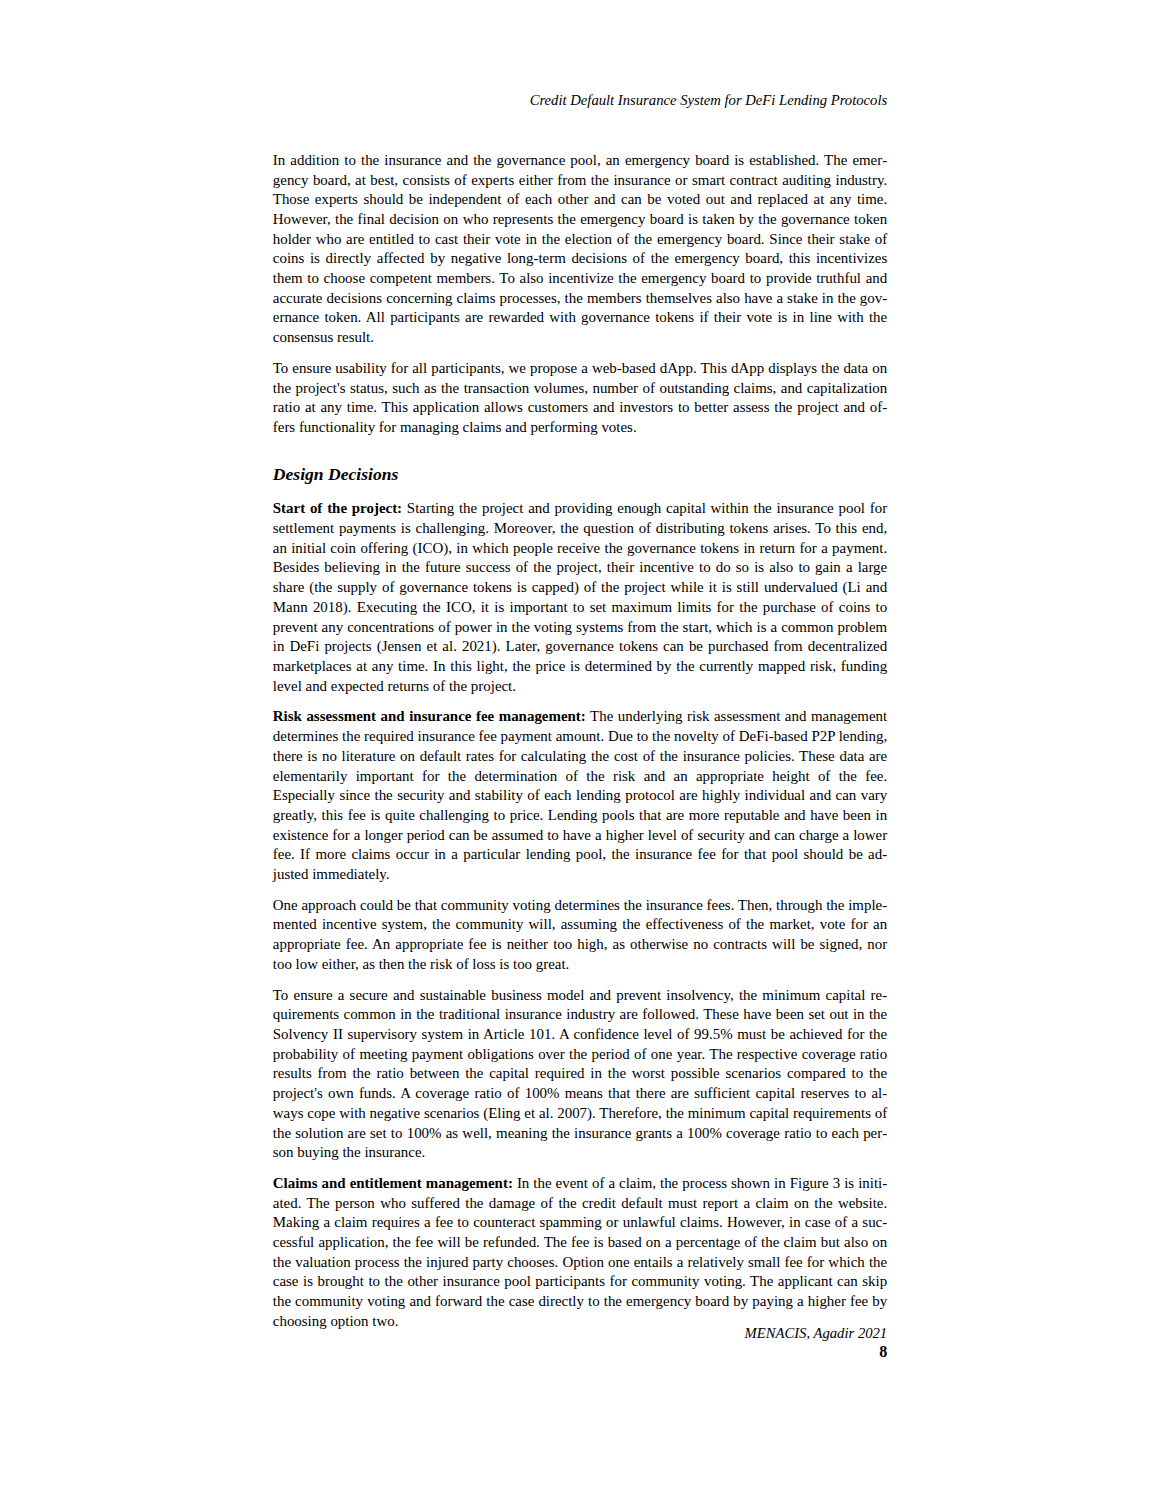Credit Default Insurance System for DeFi Lending Protocols
In addition to the insurance and the governance pool, an emergency board is established. The emergency board, at best, consists of experts either from the insurance or smart contract auditing industry. Those experts should be independent of each other and can be voted out and replaced at any time. However, the final decision on who represents the emergency board is taken by the governance token holder who are entitled to cast their vote in the election of the emergency board. Since their stake of coins is directly affected by negative long-term decisions of the emergency board, this incentivizes them to choose competent members. To also incentivize the emergency board to provide truthful and accurate decisions concerning claims processes, the members themselves also have a stake in the governance token. All participants are rewarded with governance tokens if their vote is in line with the consensus result.
To ensure usability for all participants, we propose a web-based dApp. This dApp displays the data on the project's status, such as the transaction volumes, number of outstanding claims, and capitalization ratio at any time. This application allows customers and investors to better assess the project and offers functionality for managing claims and performing votes.
Design Decisions
Start of the project: Starting the project and providing enough capital within the insurance pool for settlement payments is challenging. Moreover, the question of distributing tokens arises. To this end, an initial coin offering (ICO), in which people receive the governance tokens in return for a payment. Besides believing in the future success of the project, their incentive to do so is also to gain a large share (the supply of governance tokens is capped) of the project while it is still undervalued (Li and Mann 2018). Executing the ICO, it is important to set maximum limits for the purchase of coins to prevent any concentrations of power in the voting systems from the start, which is a common problem in DeFi projects (Jensen et al. 2021). Later, governance tokens can be purchased from decentralized marketplaces at any time. In this light, the price is determined by the currently mapped risk, funding level and expected returns of the project.
Risk assessment and insurance fee management: The underlying risk assessment and management determines the required insurance fee payment amount. Due to the novelty of DeFi-based P2P lending, there is no literature on default rates for calculating the cost of the insurance policies. These data are elementarily important for the determination of the risk and an appropriate height of the fee. Especially since the security and stability of each lending protocol are highly individual and can vary greatly, this fee is quite challenging to price. Lending pools that are more reputable and have been in existence for a longer period can be assumed to have a higher level of security and can charge a lower fee. If more claims occur in a particular lending pool, the insurance fee for that pool should be adjusted immediately.
One approach could be that community voting determines the insurance fees. Then, through the implemented incentive system, the community will, assuming the effectiveness of the market, vote for an appropriate fee. An appropriate fee is neither too high, as otherwise no contracts will be signed, nor too low either, as then the risk of loss is too great.
To ensure a secure and sustainable business model and prevent insolvency, the minimum capital requirements common in the traditional insurance industry are followed. These have been set out in the Solvency II supervisory system in Article 101. A confidence level of 99.5% must be achieved for the probability of meeting payment obligations over the period of one year. The respective coverage ratio results from the ratio between the capital required in the worst possible scenarios compared to the project's own funds. A coverage ratio of 100% means that there are sufficient capital reserves to always cope with negative scenarios (Eling et al. 2007). Therefore, the minimum capital requirements of the solution are set to 100% as well, meaning the insurance grants a 100% coverage ratio to each person buying the insurance.
Claims and entitlement management: In the event of a claim, the process shown in Figure 3 is initiated. The person who suffered the damage of the credit default must report a claim on the website. Making a claim requires a fee to counteract spamming or unlawful claims. However, in case of a successful application, the fee will be refunded. The fee is based on a percentage of the claim but also on the valuation process the injured party chooses. Option one entails a relatively small fee for which the case is brought to the other insurance pool participants for community voting. The applicant can skip the community voting and forward the case directly to the emergency board by paying a higher fee by choosing option two.
MENACIS, Agadir 2021
8